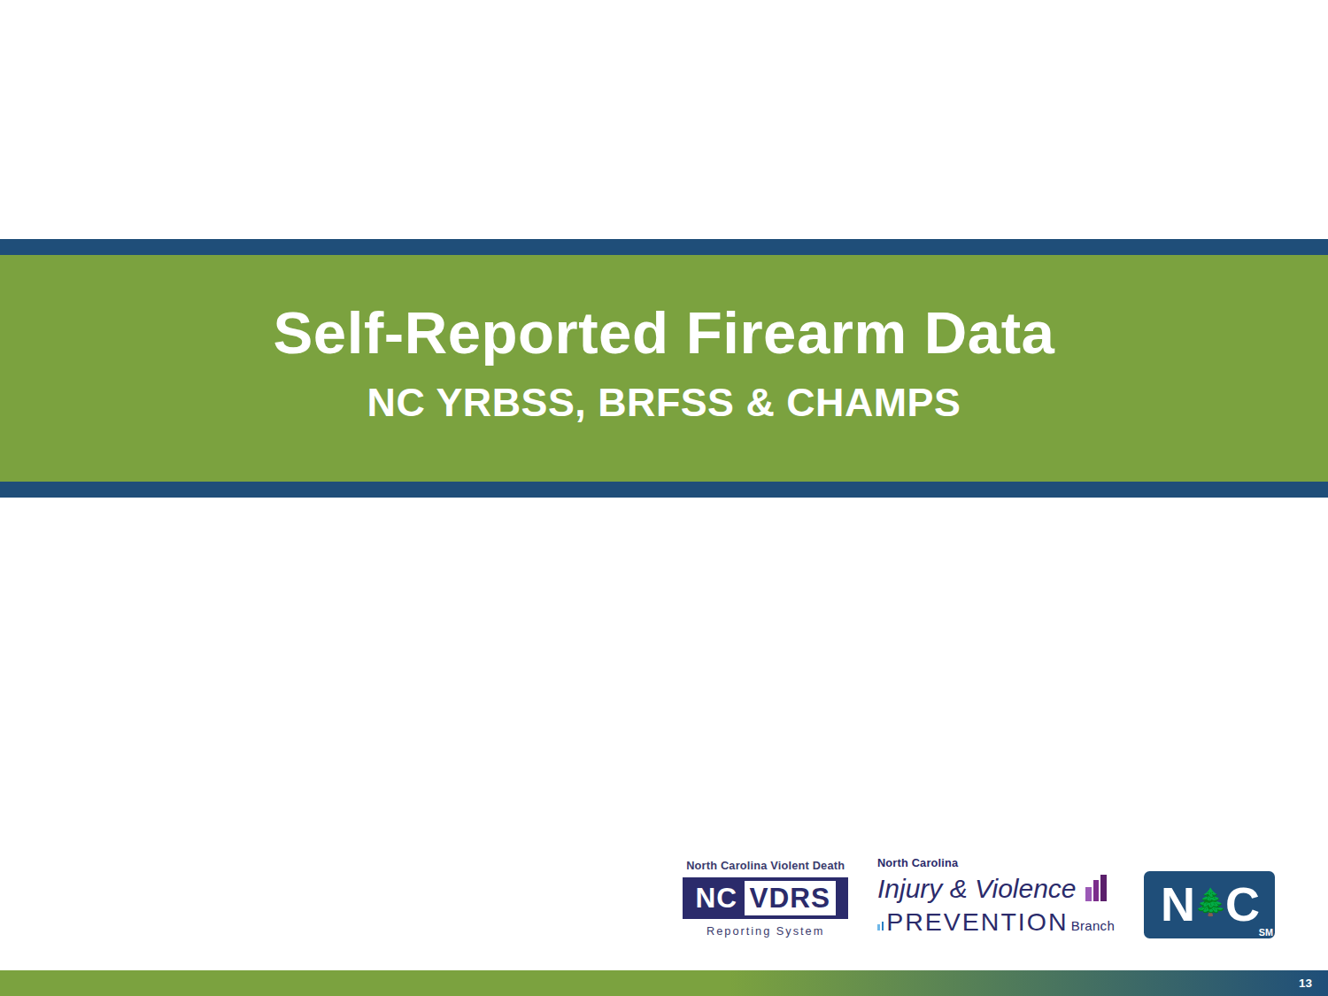Self-Reported Firearm Data
NC YRBSS, BRFSS & CHAMPS
North Carolina Violent Death
NC VDRS
Reporting System
North Carolina
Injury & Violence
PREVENTION Branch
N🌲CSM
13